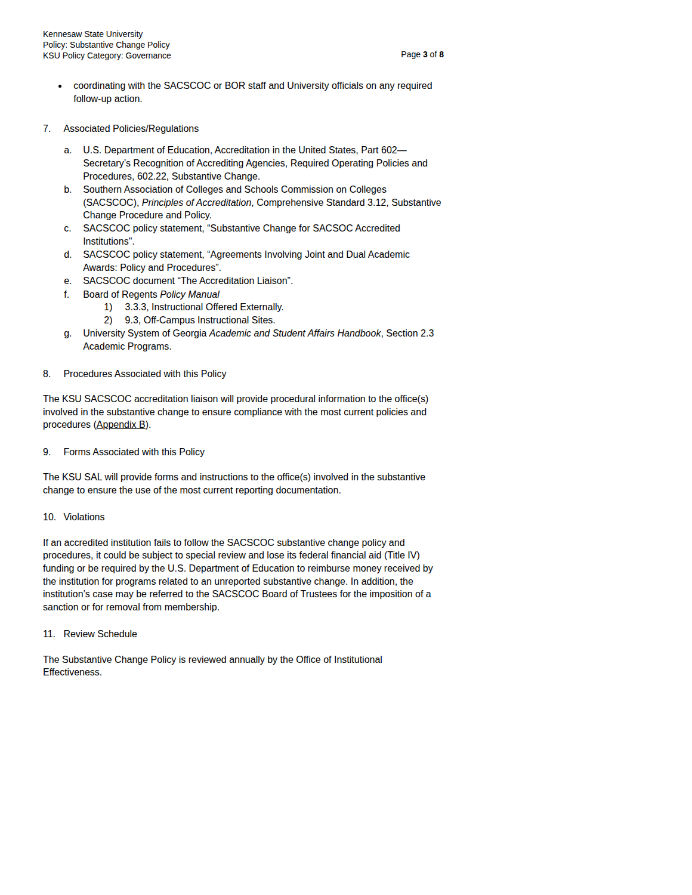Kennesaw State University
Policy: Substantive Change Policy
KSU Policy Category: Governance
Page 3 of 8
coordinating with the SACSCOC or BOR staff and University officials on any required follow-up action.
7. Associated Policies/Regulations
a. U.S. Department of Education, Accreditation in the United States, Part 602—Secretary’s Recognition of Accrediting Agencies, Required Operating Policies and Procedures, 602.22, Substantive Change.
b. Southern Association of Colleges and Schools Commission on Colleges (SACSCOC), Principles of Accreditation, Comprehensive Standard 3.12, Substantive Change Procedure and Policy.
c. SACSCOC policy statement, “Substantive Change for SACSOC Accredited Institutions".
d. SACSCOC policy statement, “Agreements Involving Joint and Dual Academic Awards: Policy and Procedures”.
e. SACSCOC document “The Accreditation Liaison”.
f. Board of Regents Policy Manual
1) 3.3.3, Instructional Offered Externally.
2) 9.3, Off-Campus Instructional Sites.
g. University System of Georgia Academic and Student Affairs Handbook, Section 2.3 Academic Programs.
8. Procedures Associated with this Policy
The KSU SACSCOC accreditation liaison will provide procedural information to the office(s) involved in the substantive change to ensure compliance with the most current policies and procedures (Appendix B).
9. Forms Associated with this Policy
The KSU SAL will provide forms and instructions to the office(s) involved in the substantive change to ensure the use of the most current reporting documentation.
10. Violations
If an accredited institution fails to follow the SACSCOC substantive change policy and procedures, it could be subject to special review and lose its federal financial aid (Title IV) funding or be required by the U.S. Department of Education to reimburse money received by the institution for programs related to an unreported substantive change. In addition, the institution’s case may be referred to the SACSCOC Board of Trustees for the imposition of a sanction or for removal from membership.
11. Review Schedule
The Substantive Change Policy is reviewed annually by the Office of Institutional Effectiveness.